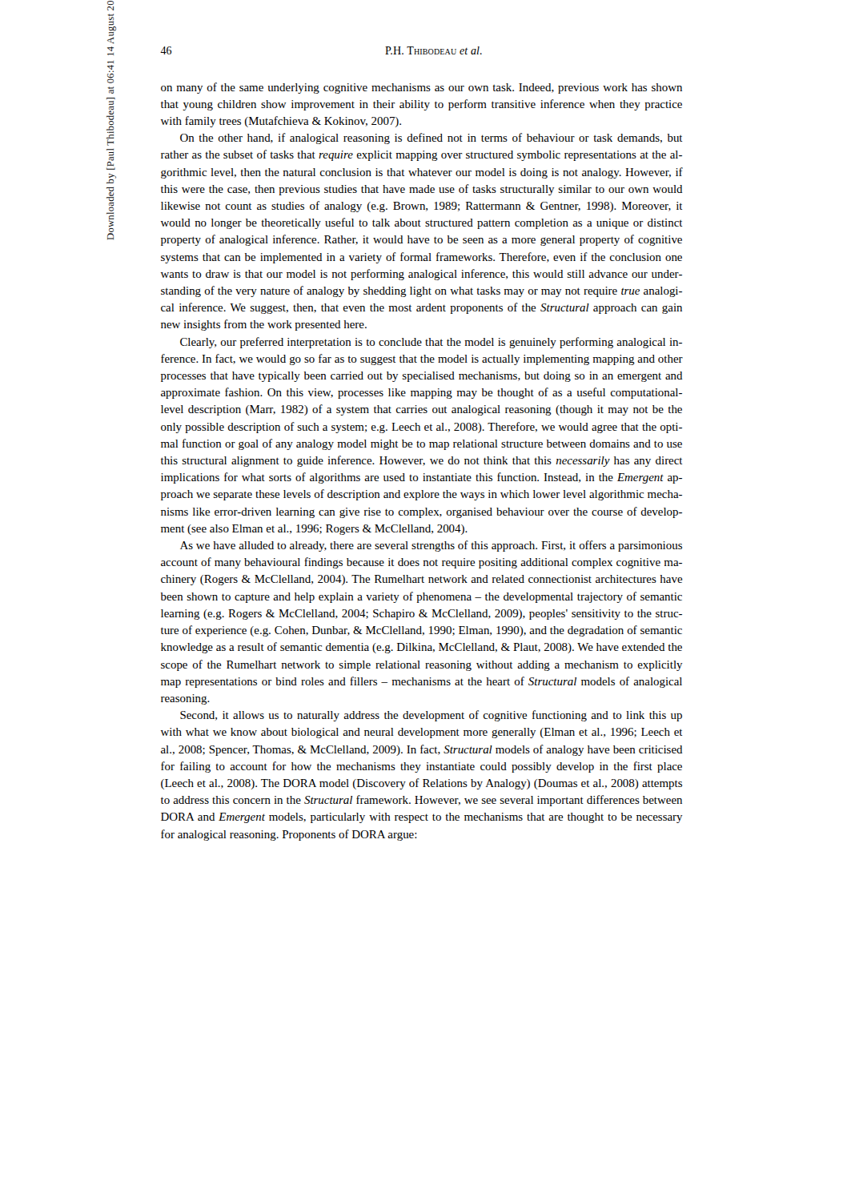Downloaded by [Paul Thibodeau] at 06:41 14 August 2013
46 P.H. Thibodeau et al.
on many of the same underlying cognitive mechanisms as our own task. Indeed, previous work has shown that young children show improvement in their ability to perform transitive inference when they practice with family trees (Mutafchieva & Kokinov, 2007).
On the other hand, if analogical reasoning is defined not in terms of behaviour or task demands, but rather as the subset of tasks that require explicit mapping over structured symbolic representations at the algorithmic level, then the natural conclusion is that whatever our model is doing is not analogy. However, if this were the case, then previous studies that have made use of tasks structurally similar to our own would likewise not count as studies of analogy (e.g. Brown, 1989; Rattermann & Gentner, 1998). Moreover, it would no longer be theoretically useful to talk about structured pattern completion as a unique or distinct property of analogical inference. Rather, it would have to be seen as a more general property of cognitive systems that can be implemented in a variety of formal frameworks. Therefore, even if the conclusion one wants to draw is that our model is not performing analogical inference, this would still advance our understanding of the very nature of analogy by shedding light on what tasks may or may not require true analogical inference. We suggest, then, that even the most ardent proponents of the Structural approach can gain new insights from the work presented here.
Clearly, our preferred interpretation is to conclude that the model is genuinely performing analogical inference. In fact, we would go so far as to suggest that the model is actually implementing mapping and other processes that have typically been carried out by specialised mechanisms, but doing so in an emergent and approximate fashion. On this view, processes like mapping may be thought of as a useful computational-level description (Marr, 1982) of a system that carries out analogical reasoning (though it may not be the only possible description of such a system; e.g. Leech et al., 2008). Therefore, we would agree that the optimal function or goal of any analogy model might be to map relational structure between domains and to use this structural alignment to guide inference. However, we do not think that this necessarily has any direct implications for what sorts of algorithms are used to instantiate this function. Instead, in the Emergent approach we separate these levels of description and explore the ways in which lower level algorithmic mechanisms like error-driven learning can give rise to complex, organised behaviour over the course of development (see also Elman et al., 1996; Rogers & McClelland, 2004).
As we have alluded to already, there are several strengths of this approach. First, it offers a parsimonious account of many behavioural findings because it does not require positing additional complex cognitive machinery (Rogers & McClelland, 2004). The Rumelhart network and related connectionist architectures have been shown to capture and help explain a variety of phenomena – the developmental trajectory of semantic learning (e.g. Rogers & McClelland, 2004; Schapiro & McClelland, 2009), peoples' sensitivity to the structure of experience (e.g. Cohen, Dunbar, & McClelland, 1990; Elman, 1990), and the degradation of semantic knowledge as a result of semantic dementia (e.g. Dilkina, McClelland, & Plaut, 2008). We have extended the scope of the Rumelhart network to simple relational reasoning without adding a mechanism to explicitly map representations or bind roles and fillers – mechanisms at the heart of Structural models of analogical reasoning.
Second, it allows us to naturally address the development of cognitive functioning and to link this up with what we know about biological and neural development more generally (Elman et al., 1996; Leech et al., 2008; Spencer, Thomas, & McClelland, 2009). In fact, Structural models of analogy have been criticised for failing to account for how the mechanisms they instantiate could possibly develop in the first place (Leech et al., 2008). The DORA model (Discovery of Relations by Analogy) (Doumas et al., 2008) attempts to address this concern in the Structural framework. However, we see several important differences between DORA and Emergent models, particularly with respect to the mechanisms that are thought to be necessary for analogical reasoning. Proponents of DORA argue: